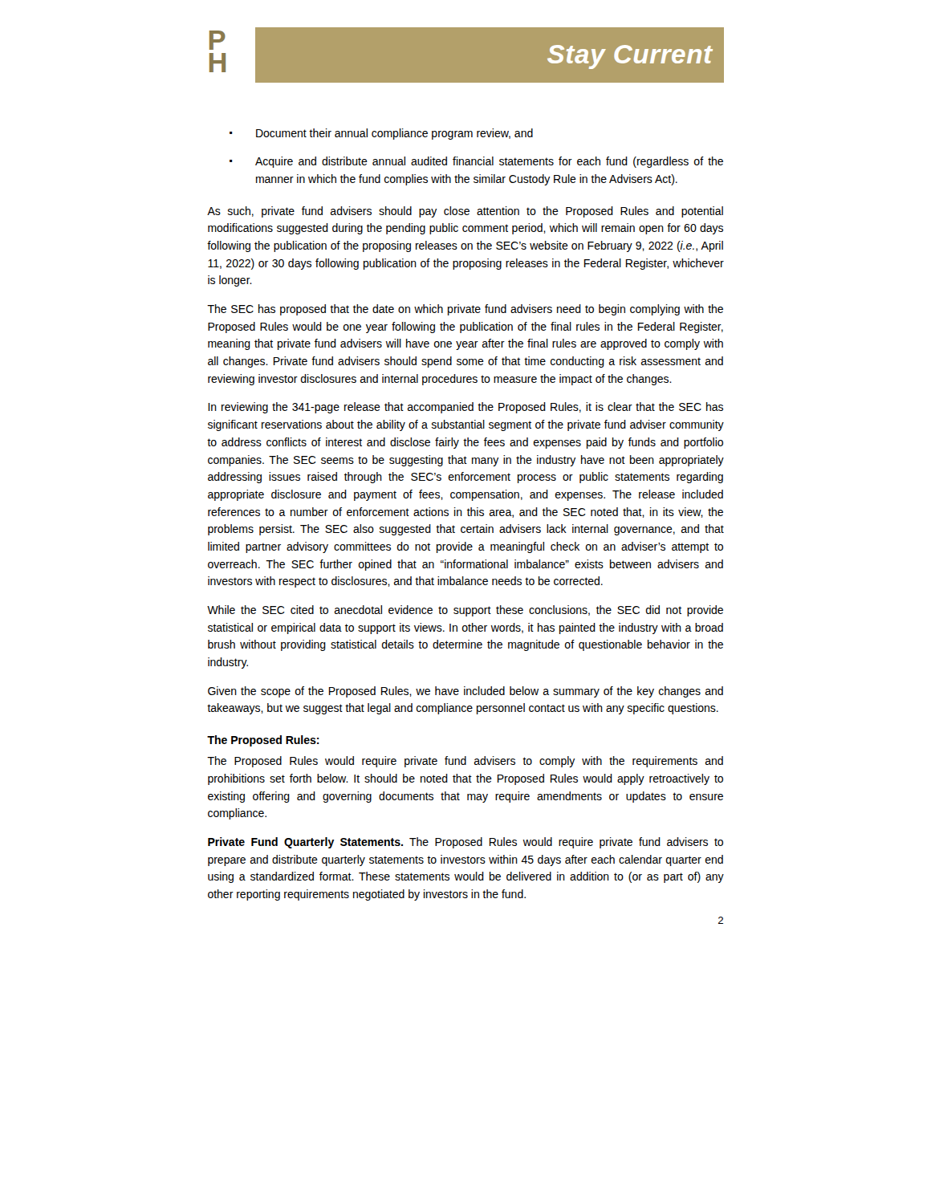P H
Stay Current
Document their annual compliance program review, and
Acquire and distribute annual audited financial statements for each fund (regardless of the manner in which the fund complies with the similar Custody Rule in the Advisers Act).
As such, private fund advisers should pay close attention to the Proposed Rules and potential modifications suggested during the pending public comment period, which will remain open for 60 days following the publication of the proposing releases on the SEC’s website on February 9, 2022 (i.e., April 11, 2022) or 30 days following publication of the proposing releases in the Federal Register, whichever is longer.
The SEC has proposed that the date on which private fund advisers need to begin complying with the Proposed Rules would be one year following the publication of the final rules in the Federal Register, meaning that private fund advisers will have one year after the final rules are approved to comply with all changes. Private fund advisers should spend some of that time conducting a risk assessment and reviewing investor disclosures and internal procedures to measure the impact of the changes.
In reviewing the 341-page release that accompanied the Proposed Rules, it is clear that the SEC has significant reservations about the ability of a substantial segment of the private fund adviser community to address conflicts of interest and disclose fairly the fees and expenses paid by funds and portfolio companies. The SEC seems to be suggesting that many in the industry have not been appropriately addressing issues raised through the SEC’s enforcement process or public statements regarding appropriate disclosure and payment of fees, compensation, and expenses. The release included references to a number of enforcement actions in this area, and the SEC noted that, in its view, the problems persist. The SEC also suggested that certain advisers lack internal governance, and that limited partner advisory committees do not provide a meaningful check on an adviser’s attempt to overreach. The SEC further opined that an “informational imbalance” exists between advisers and investors with respect to disclosures, and that imbalance needs to be corrected.
While the SEC cited to anecdotal evidence to support these conclusions, the SEC did not provide statistical or empirical data to support its views. In other words, it has painted the industry with a broad brush without providing statistical details to determine the magnitude of questionable behavior in the industry.
Given the scope of the Proposed Rules, we have included below a summary of the key changes and takeaways, but we suggest that legal and compliance personnel contact us with any specific questions.
The Proposed Rules:
The Proposed Rules would require private fund advisers to comply with the requirements and prohibitions set forth below. It should be noted that the Proposed Rules would apply retroactively to existing offering and governing documents that may require amendments or updates to ensure compliance.
Private Fund Quarterly Statements. The Proposed Rules would require private fund advisers to prepare and distribute quarterly statements to investors within 45 days after each calendar quarter end using a standardized format. These statements would be delivered in addition to (or as part of) any other reporting requirements negotiated by investors in the fund.
2